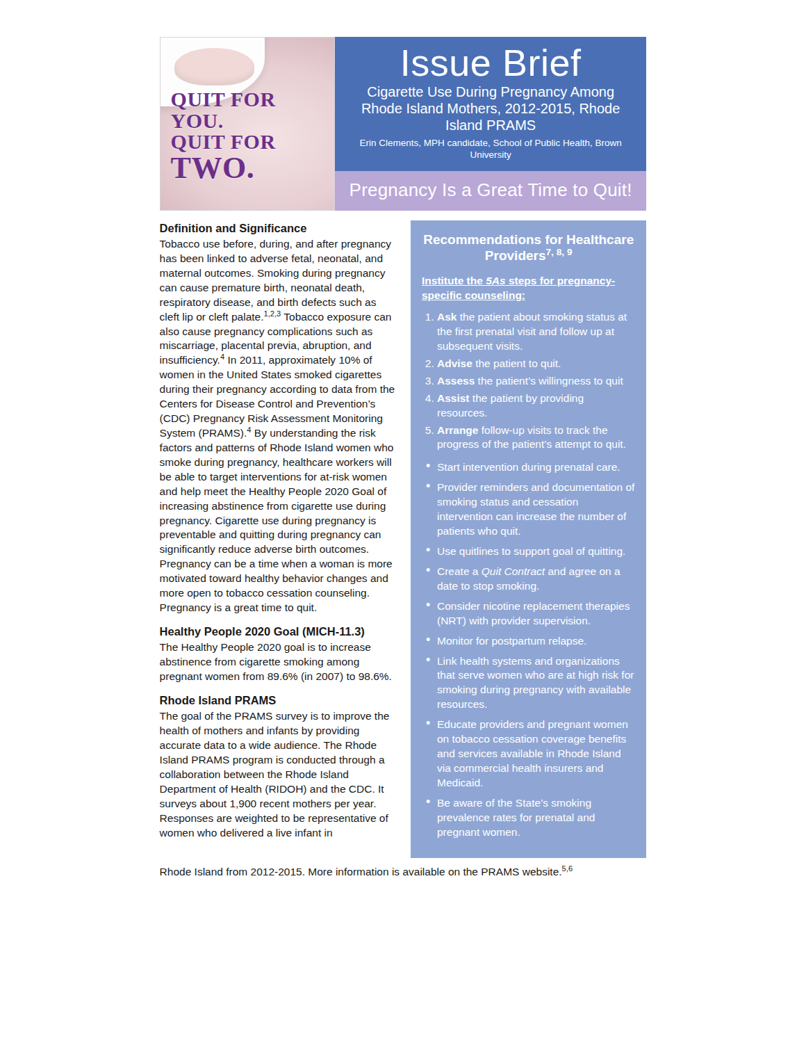QUIT FOR
YOU.
QUIT FOR
TWO.
Issue Brief
Cigarette Use During Pregnancy Among Rhode Island Mothers, 2012-2015, Rhode Island PRAMS
Erin Clements, MPH candidate, School of Public Health, Brown University
Pregnancy Is a Great Time to Quit!
Definition and Significance
Tobacco use before, during, and after pregnancy has been linked to adverse fetal, neonatal, and maternal outcomes. Smoking during pregnancy can cause premature birth, neonatal death, respiratory disease, and birth defects such as cleft lip or cleft palate.1,2,3 Tobacco exposure can also cause pregnancy complications such as miscarriage, placental previa, abruption, and insufficiency.4 In 2011, approximately 10% of women in the United States smoked cigarettes during their pregnancy according to data from the Centers for Disease Control and Prevention’s (CDC) Pregnancy Risk Assessment Monitoring System (PRAMS).4 By understanding the risk factors and patterns of Rhode Island women who smoke during pregnancy, healthcare workers will be able to target interventions for at-risk women and help meet the Healthy People 2020 Goal of increasing abstinence from cigarette use during pregnancy. Cigarette use during pregnancy is preventable and quitting during pregnancy can significantly reduce adverse birth outcomes. Pregnancy can be a time when a woman is more motivated toward healthy behavior changes and more open to tobacco cessation counseling. Pregnancy is a great time to quit.
Healthy People 2020 Goal (MICH-11.3)
The Healthy People 2020 goal is to increase abstinence from cigarette smoking among pregnant women from 89.6% (in 2007) to 98.6%.
Rhode Island PRAMS
The goal of the PRAMS survey is to improve the health of mothers and infants by providing accurate data to a wide audience. The Rhode Island PRAMS program is conducted through a collaboration between the Rhode Island Department of Health (RIDOH) and the CDC. It surveys about 1,900 recent mothers per year. Responses are weighted to be representative of women who delivered a live infant in
Recommendations for Healthcare Providers7, 8, 9
Institute the 5As steps for pregnancy-specific counseling:
Ask the patient about smoking status at the first prenatal visit and follow up at subsequent visits.
Advise the patient to quit.
Assess the patient’s willingness to quit
Assist the patient by providing resources.
Arrange follow-up visits to track the progress of the patient’s attempt to quit.
Start intervention during prenatal care.
Provider reminders and documentation of smoking status and cessation intervention can increase the number of patients who quit.
Use quitlines to support goal of quitting.
Create a Quit Contract and agree on a date to stop smoking.
Consider nicotine replacement therapies (NRT) with provider supervision.
Monitor for postpartum relapse.
Link health systems and organizations that serve women who are at high risk for smoking during pregnancy with available resources.
Educate providers and pregnant women on tobacco cessation coverage benefits and services available in Rhode Island via commercial health insurers and Medicaid.
Be aware of the State’s smoking prevalence rates for prenatal and pregnant women.
Rhode Island from 2012-2015. More information is available on the PRAMS website.5,6